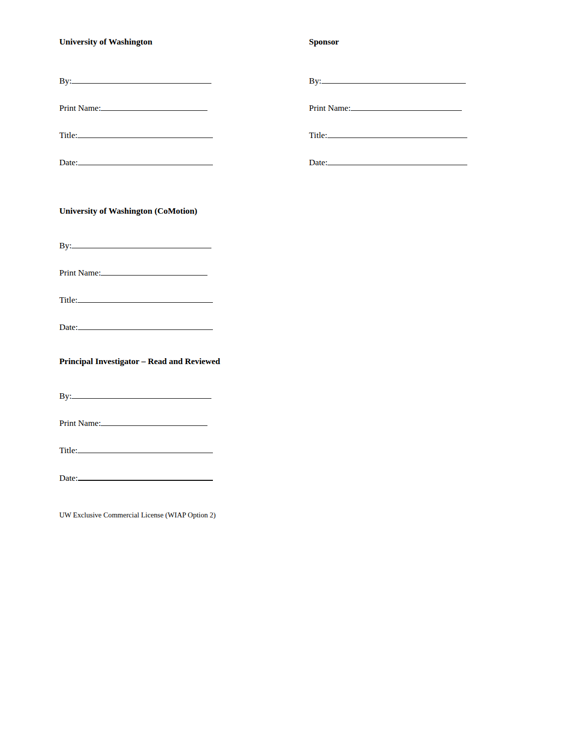University of Washington
By:
Print Name:
Title:
Date:
Sponsor
By:
Print Name:
Title:
Date:
University of Washington (CoMotion)
By:
Print Name:
Title:
Date:
Principal Investigator – Read and Reviewed
By:
Print Name:
Title:
Date:
UW Exclusive Commercial License (WIAP Option 2)